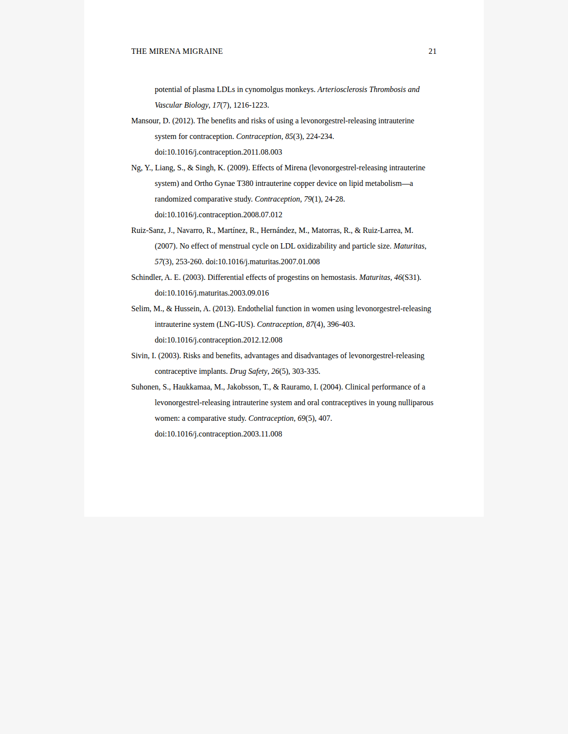The Mirena Migraine 21
potential of plasma LDLs in cynomolgus monkeys. Arteriosclerosis Thrombosis and Vascular Biology, 17(7), 1216-1223.
Mansour, D. (2012). The benefits and risks of using a levonorgestrel-releasing intrauterine system for contraception. Contraception, 85(3), 224-234. doi:10.1016/j.contraception.2011.08.003
Ng, Y., Liang, S., & Singh, K. (2009). Effects of Mirena (levonorgestrel-releasing intrauterine system) and Ortho Gynae T380 intrauterine copper device on lipid metabolism—a randomized comparative study. Contraception, 79(1), 24-28. doi:10.1016/j.contraception.2008.07.012
Ruiz-Sanz, J., Navarro, R., Martínez, R., Hernández, M., Matorras, R., & Ruiz-Larrea, M. (2007). No effect of menstrual cycle on LDL oxidizability and particle size. Maturitas, 57(3), 253-260. doi:10.1016/j.maturitas.2007.01.008
Schindler, A. E. (2003). Differential effects of progestins on hemostasis. Maturitas, 46(S31). doi:10.1016/j.maturitas.2003.09.016
Selim, M., & Hussein, A. (2013). Endothelial function in women using levonorgestrel-releasing intrauterine system (LNG-IUS). Contraception, 87(4), 396-403. doi:10.1016/j.contraception.2012.12.008
Sivin, I. (2003). Risks and benefits, advantages and disadvantages of levonorgestrel-releasing contraceptive implants. Drug Safety, 26(5), 303-335.
Suhonen, S., Haukkamaa, M., Jakobsson, T., & Rauramo, I. (2004). Clinical performance of a levonorgestrel-releasing intrauterine system and oral contraceptives in young nulliparous women: a comparative study. Contraception, 69(5), 407. doi:10.1016/j.contraception.2003.11.008